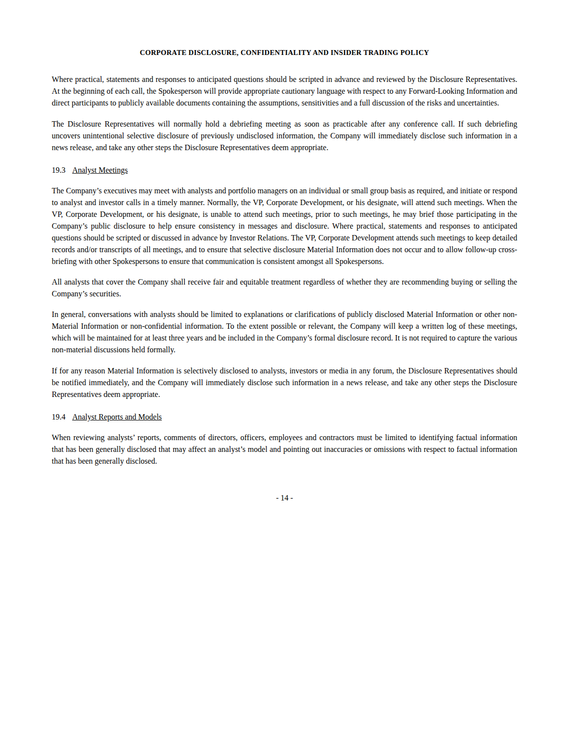CORPORATE DISCLOSURE, CONFIDENTIALITY AND INSIDER TRADING POLICY
Where practical, statements and responses to anticipated questions should be scripted in advance and reviewed by the Disclosure Representatives. At the beginning of each call, the Spokesperson will provide appropriate cautionary language with respect to any Forward-Looking Information and direct participants to publicly available documents containing the assumptions, sensitivities and a full discussion of the risks and uncertainties.
The Disclosure Representatives will normally hold a debriefing meeting as soon as practicable after any conference call. If such debriefing uncovers unintentional selective disclosure of previously undisclosed information, the Company will immediately disclose such information in a news release, and take any other steps the Disclosure Representatives deem appropriate.
19.3 Analyst Meetings
The Company’s executives may meet with analysts and portfolio managers on an individual or small group basis as required, and initiate or respond to analyst and investor calls in a timely manner. Normally, the VP, Corporate Development, or his designate, will attend such meetings. When the VP, Corporate Development, or his designate, is unable to attend such meetings, prior to such meetings, he may brief those participating in the Company’s public disclosure to help ensure consistency in messages and disclosure. Where practical, statements and responses to anticipated questions should be scripted or discussed in advance by Investor Relations. The VP, Corporate Development attends such meetings to keep detailed records and/or transcripts of all meetings, and to ensure that selective disclosure Material Information does not occur and to allow follow-up cross-briefing with other Spokespersons to ensure that communication is consistent amongst all Spokespersons.
All analysts that cover the Company shall receive fair and equitable treatment regardless of whether they are recommending buying or selling the Company’s securities.
In general, conversations with analysts should be limited to explanations or clarifications of publicly disclosed Material Information or other non-Material Information or non-confidential information. To the extent possible or relevant, the Company will keep a written log of these meetings, which will be maintained for at least three years and be included in the Company’s formal disclosure record. It is not required to capture the various non-material discussions held formally.
If for any reason Material Information is selectively disclosed to analysts, investors or media in any forum, the Disclosure Representatives should be notified immediately, and the Company will immediately disclose such information in a news release, and take any other steps the Disclosure Representatives deem appropriate.
19.4 Analyst Reports and Models
When reviewing analysts’ reports, comments of directors, officers, employees and contractors must be limited to identifying factual information that has been generally disclosed that may affect an analyst’s model and pointing out inaccuracies or omissions with respect to factual information that has been generally disclosed.
- 14 -